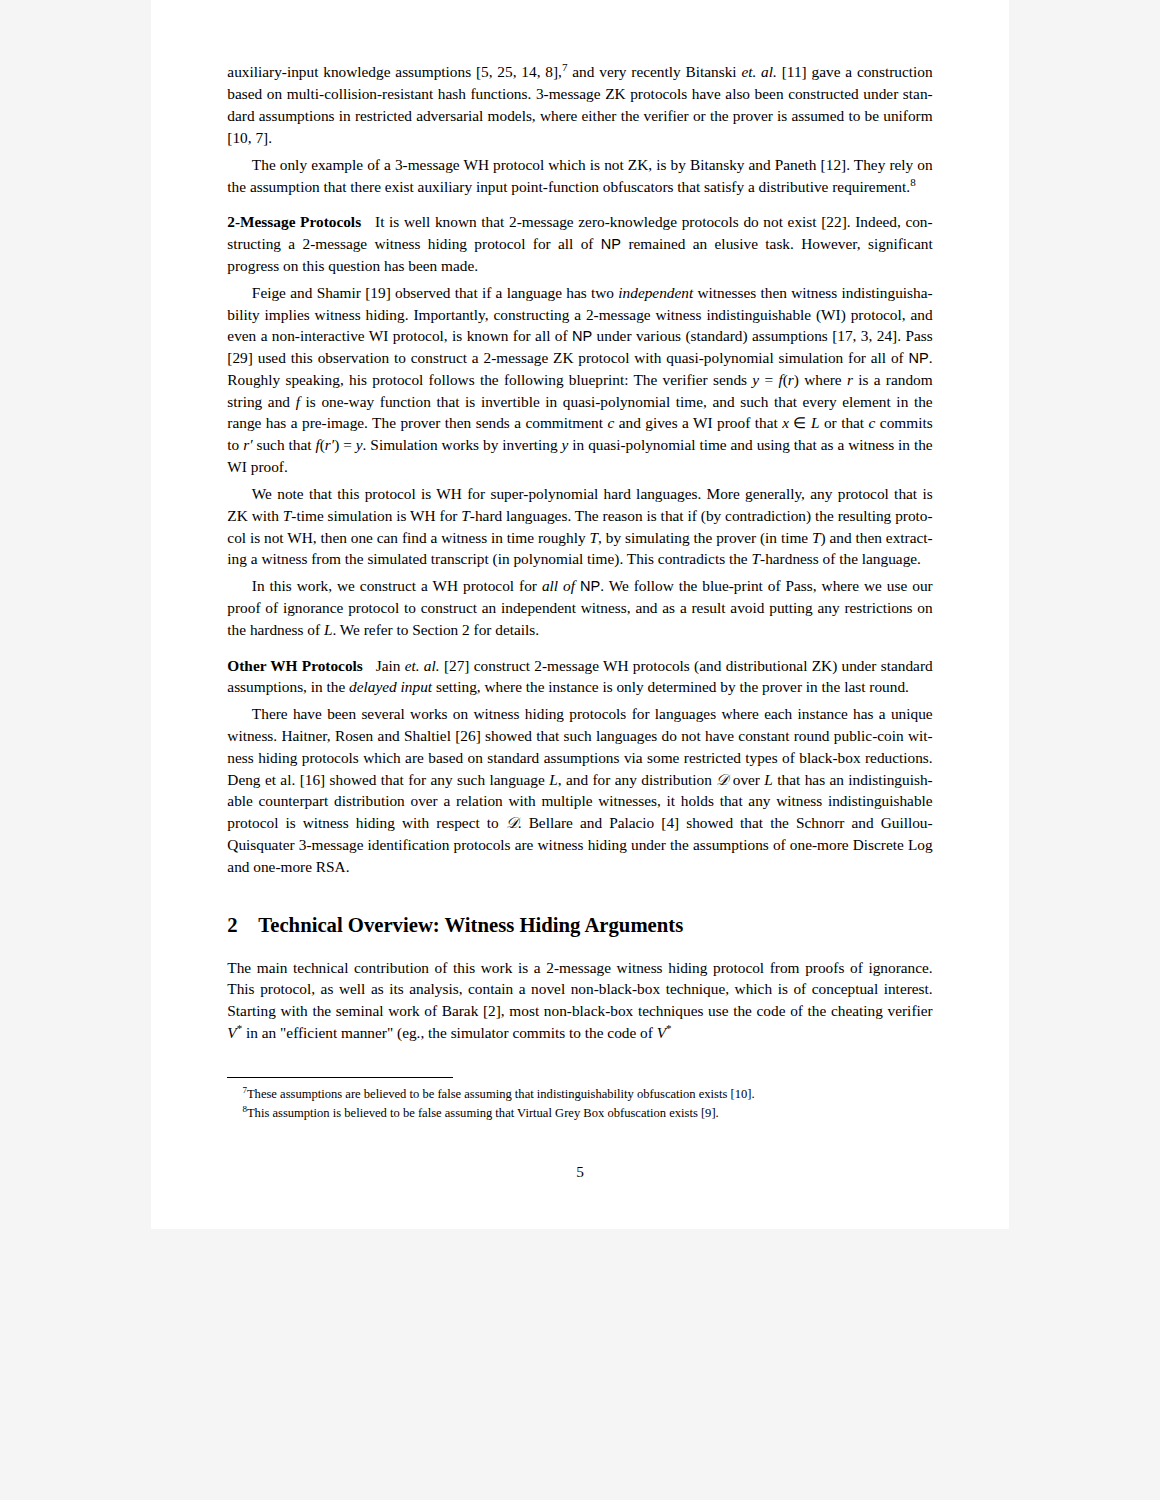auxiliary-input knowledge assumptions [5, 25, 14, 8],7 and very recently Bitanski et. al. [11] gave a construction based on multi-collision-resistant hash functions. 3-message ZK protocols have also been constructed under standard assumptions in restricted adversarial models, where either the verifier or the prover is assumed to be uniform [10, 7].
The only example of a 3-message WH protocol which is not ZK, is by Bitansky and Paneth [12]. They rely on the assumption that there exist auxiliary input point-function obfuscators that satisfy a distributive requirement.8
2-Message Protocols It is well known that 2-message zero-knowledge protocols do not exist [22]. Indeed, constructing a 2-message witness hiding protocol for all of NP remained an elusive task. However, significant progress on this question has been made.
Feige and Shamir [19] observed that if a language has two independent witnesses then witness indistinguishability implies witness hiding. Importantly, constructing a 2-message witness indistinguishable (WI) protocol, and even a non-interactive WI protocol, is known for all of NP under various (standard) assumptions [17, 3, 24]. Pass [29] used this observation to construct a 2-message ZK protocol with quasi-polynomial simulation for all of NP. Roughly speaking, his protocol follows the following blueprint: The verifier sends y = f(r) where r is a random string and f is one-way function that is invertible in quasi-polynomial time, and such that every element in the range has a pre-image. The prover then sends a commitment c and gives a WI proof that x ∈ L or that c commits to r′ such that f(r′) = y. Simulation works by inverting y in quasi-polynomial time and using that as a witness in the WI proof.
We note that this protocol is WH for super-polynomial hard languages. More generally, any protocol that is ZK with T-time simulation is WH for T-hard languages. The reason is that if (by contradiction) the resulting protocol is not WH, then one can find a witness in time roughly T, by simulating the prover (in time T) and then extracting a witness from the simulated transcript (in polynomial time). This contradicts the T-hardness of the language.
In this work, we construct a WH protocol for all of NP. We follow the blue-print of Pass, where we use our proof of ignorance protocol to construct an independent witness, and as a result avoid putting any restrictions on the hardness of L. We refer to Section 2 for details.
Other WH Protocols Jain et. al. [27] construct 2-message WH protocols (and distributional ZK) under standard assumptions, in the delayed input setting, where the instance is only determined by the prover in the last round.
There have been several works on witness hiding protocols for languages where each instance has a unique witness. Haitner, Rosen and Shaltiel [26] showed that such languages do not have constant round public-coin witness hiding protocols which are based on standard assumptions via some restricted types of black-box reductions. Deng et al. [16] showed that for any such language L, and for any distribution 𝒟 over L that has an indistinguishable counterpart distribution over a relation with multiple witnesses, it holds that any witness indistinguishable protocol is witness hiding with respect to 𝒟. Bellare and Palacio [4] showed that the Schnorr and Guillou-Quisquater 3-message identification protocols are witness hiding under the assumptions of one-more Discrete Log and one-more RSA.
2 Technical Overview: Witness Hiding Arguments
The main technical contribution of this work is a 2-message witness hiding protocol from proofs of ignorance. This protocol, as well as its analysis, contain a novel non-black-box technique, which is of conceptual interest. Starting with the seminal work of Barak [2], most non-black-box techniques use the code of the cheating verifier V* in an "efficient manner" (eg., the simulator commits to the code of V*
7These assumptions are believed to be false assuming that indistinguishability obfuscation exists [10].
8This assumption is believed to be false assuming that Virtual Grey Box obfuscation exists [9].
5